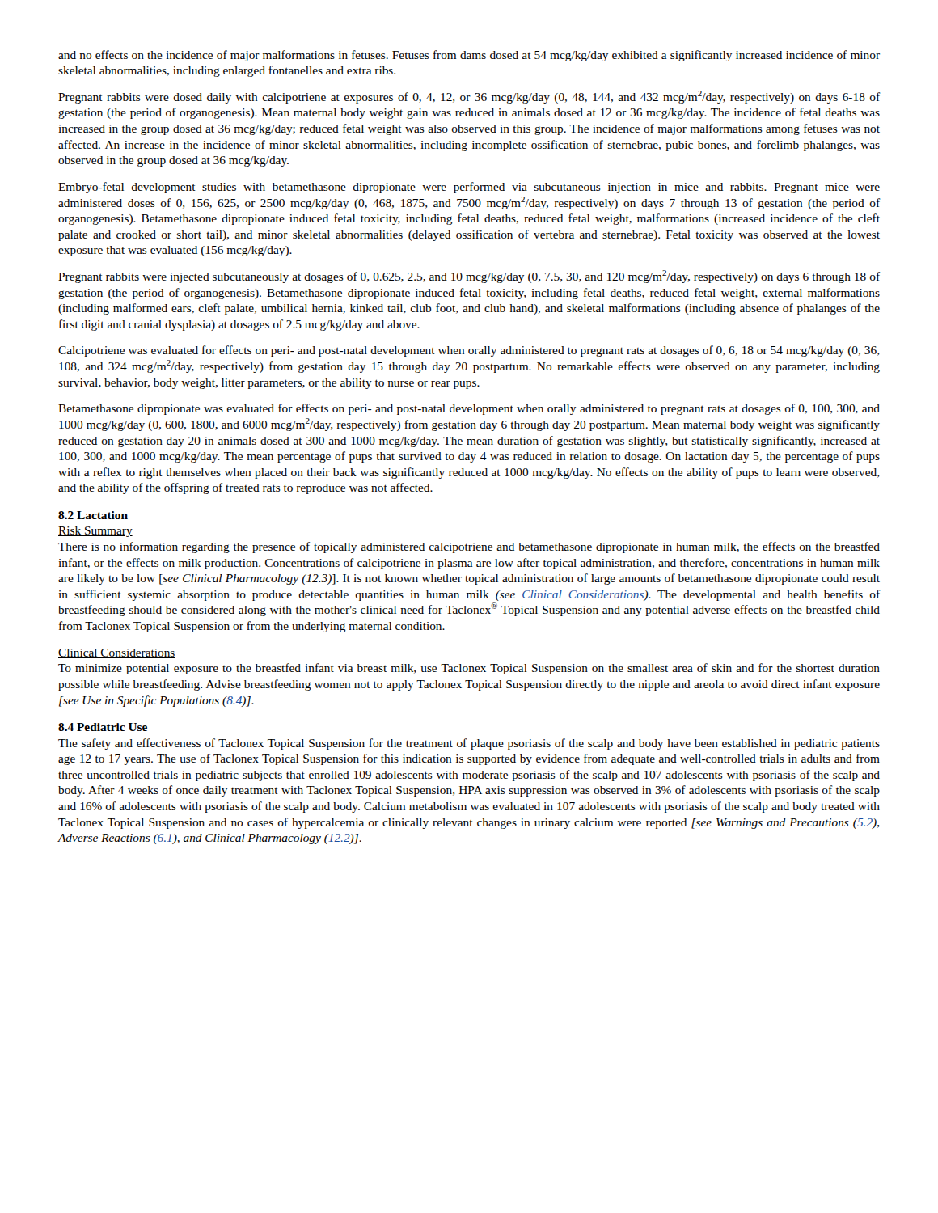and no effects on the incidence of major malformations in fetuses. Fetuses from dams dosed at 54 mcg/kg/day exhibited a significantly increased incidence of minor skeletal abnormalities, including enlarged fontanelles and extra ribs.
Pregnant rabbits were dosed daily with calcipotriene at exposures of 0, 4, 12, or 36 mcg/kg/day (0, 48, 144, and 432 mcg/m2/day, respectively) on days 6-18 of gestation (the period of organogenesis). Mean maternal body weight gain was reduced in animals dosed at 12 or 36 mcg/kg/day. The incidence of fetal deaths was increased in the group dosed at 36 mcg/kg/day; reduced fetal weight was also observed in this group. The incidence of major malformations among fetuses was not affected. An increase in the incidence of minor skeletal abnormalities, including incomplete ossification of sternebrae, pubic bones, and forelimb phalanges, was observed in the group dosed at 36 mcg/kg/day.
Embryo-fetal development studies with betamethasone dipropionate were performed via subcutaneous injection in mice and rabbits. Pregnant mice were administered doses of 0, 156, 625, or 2500 mcg/kg/day (0, 468, 1875, and 7500 mcg/m2/day, respectively) on days 7 through 13 of gestation (the period of organogenesis). Betamethasone dipropionate induced fetal toxicity, including fetal deaths, reduced fetal weight, malformations (increased incidence of the cleft palate and crooked or short tail), and minor skeletal abnormalities (delayed ossification of vertebra and sternebrae). Fetal toxicity was observed at the lowest exposure that was evaluated (156 mcg/kg/day).
Pregnant rabbits were injected subcutaneously at dosages of 0, 0.625, 2.5, and 10 mcg/kg/day (0, 7.5, 30, and 120 mcg/m2/day, respectively) on days 6 through 18 of gestation (the period of organogenesis). Betamethasone dipropionate induced fetal toxicity, including fetal deaths, reduced fetal weight, external malformations (including malformed ears, cleft palate, umbilical hernia, kinked tail, club foot, and club hand), and skeletal malformations (including absence of phalanges of the first digit and cranial dysplasia) at dosages of 2.5 mcg/kg/day and above.
Calcipotriene was evaluated for effects on peri- and post-natal development when orally administered to pregnant rats at dosages of 0, 6, 18 or 54 mcg/kg/day (0, 36, 108, and 324 mcg/m2/day, respectively) from gestation day 15 through day 20 postpartum. No remarkable effects were observed on any parameter, including survival, behavior, body weight, litter parameters, or the ability to nurse or rear pups.
Betamethasone dipropionate was evaluated for effects on peri- and post-natal development when orally administered to pregnant rats at dosages of 0, 100, 300, and 1000 mcg/kg/day (0, 600, 1800, and 6000 mcg/m2/day, respectively) from gestation day 6 through day 20 postpartum. Mean maternal body weight was significantly reduced on gestation day 20 in animals dosed at 300 and 1000 mcg/kg/day. The mean duration of gestation was slightly, but statistically significantly, increased at 100, 300, and 1000 mcg/kg/day. The mean percentage of pups that survived to day 4 was reduced in relation to dosage. On lactation day 5, the percentage of pups with a reflex to right themselves when placed on their back was significantly reduced at 1000 mcg/kg/day. No effects on the ability of pups to learn were observed, and the ability of the offspring of treated rats to reproduce was not affected.
8.2 Lactation
Risk Summary
There is no information regarding the presence of topically administered calcipotriene and betamethasone dipropionate in human milk, the effects on the breastfed infant, or the effects on milk production. Concentrations of calcipotriene in plasma are low after topical administration, and therefore, concentrations in human milk are likely to be low [see Clinical Pharmacology (12.3)]. It is not known whether topical administration of large amounts of betamethasone dipropionate could result in sufficient systemic absorption to produce detectable quantities in human milk (see Clinical Considerations). The developmental and health benefits of breastfeeding should be considered along with the mother's clinical need for Taclonex® Topical Suspension and any potential adverse effects on the breastfed child from Taclonex Topical Suspension or from the underlying maternal condition.
Clinical Considerations
To minimize potential exposure to the breastfed infant via breast milk, use Taclonex Topical Suspension on the smallest area of skin and for the shortest duration possible while breastfeeding. Advise breastfeeding women not to apply Taclonex Topical Suspension directly to the nipple and areola to avoid direct infant exposure [see Use in Specific Populations (8.4)].
8.4 Pediatric Use
The safety and effectiveness of Taclonex Topical Suspension for the treatment of plaque psoriasis of the scalp and body have been established in pediatric patients age 12 to 17 years. The use of Taclonex Topical Suspension for this indication is supported by evidence from adequate and well-controlled trials in adults and from three uncontrolled trials in pediatric subjects that enrolled 109 adolescents with moderate psoriasis of the scalp and 107 adolescents with psoriasis of the scalp and body. After 4 weeks of once daily treatment with Taclonex Topical Suspension, HPA axis suppression was observed in 3% of adolescents with psoriasis of the scalp and 16% of adolescents with psoriasis of the scalp and body. Calcium metabolism was evaluated in 107 adolescents with psoriasis of the scalp and body treated with Taclonex Topical Suspension and no cases of hypercalcemia or clinically relevant changes in urinary calcium were reported [see Warnings and Precautions (5.2), Adverse Reactions (6.1), and Clinical Pharmacology (12.2)].